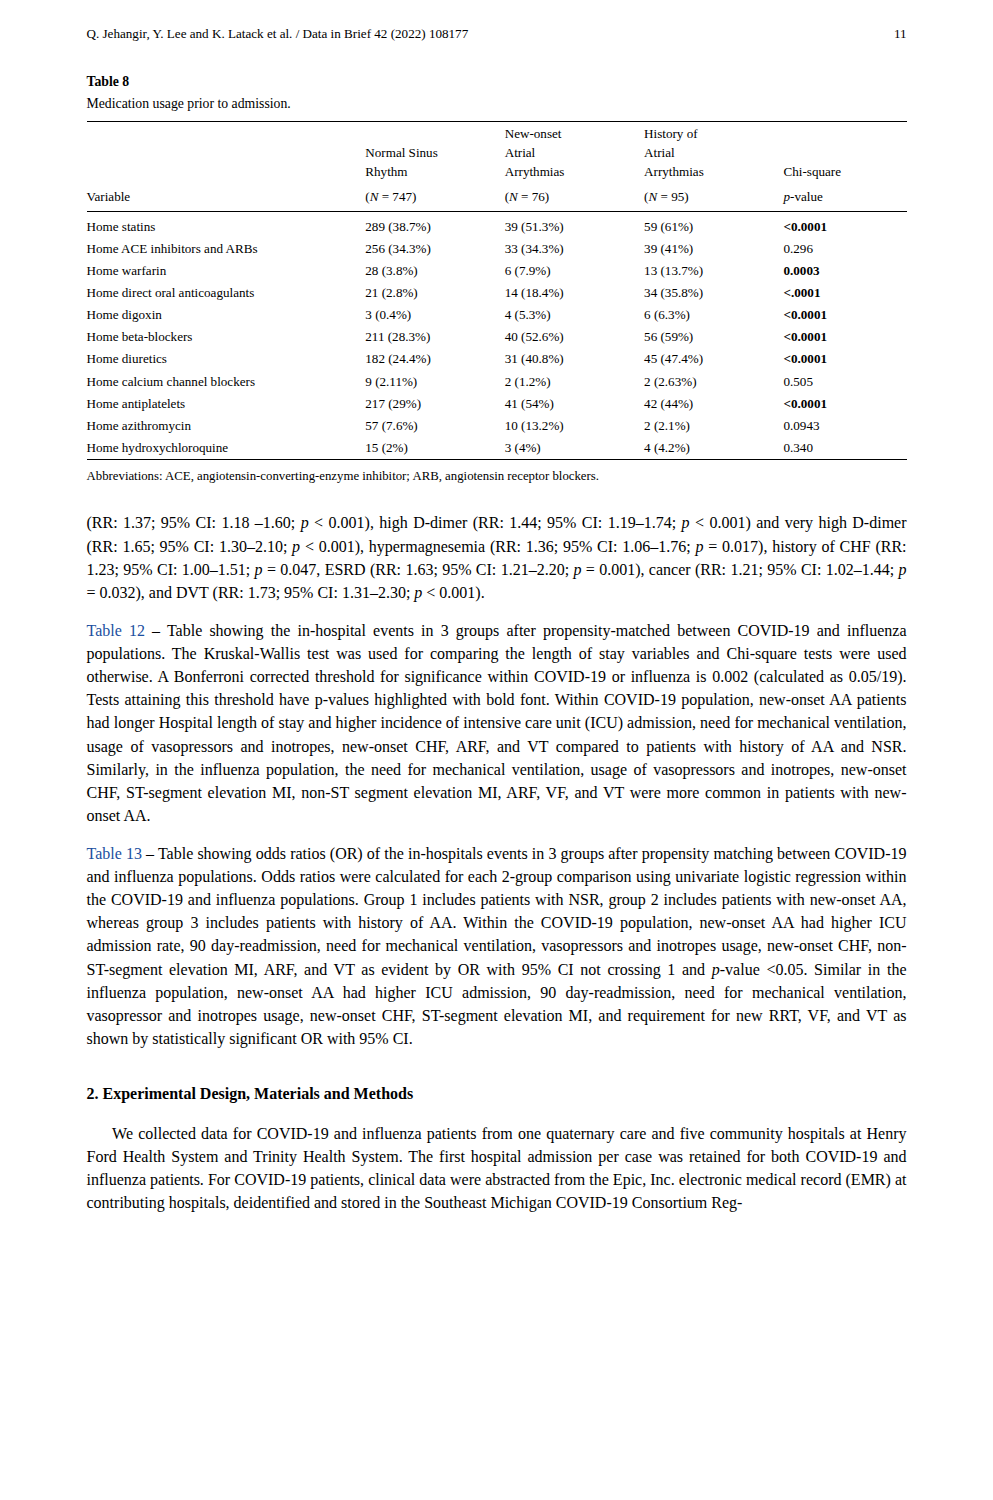Q. Jehangir, Y. Lee and K. Latack et al. / Data in Brief 42 (2022) 108177 11
Table 8
Medication usage prior to admission.
| | Normal Sinus Rhythm | New-onset Atrial Arrythmias | History of Atrial Arrythmias | Chi-square |
| --- | --- | --- | --- | --- |
| Variable | ( N = 747) | ( N = 76) | ( N = 95) | p -value |
| Home statins | 289 (38.7%) | 39 (51.3%) | 59 (61%) | <0.0001 |
| Home ACE inhibitors and ARBs | 256 (34.3%) | 33 (34.3%) | 39 (41%) | 0.296 |
| Home warfarin | 28 (3.8%) | 6 (7.9%) | 13 (13.7%) | 0.0003 |
| Home direct oral anticoagulants | 21 (2.8%) | 14 (18.4%) | 34 (35.8%) | <.0001 |
| Home digoxin | 3 (0.4%) | 4 (5.3%) | 6 (6.3%) | <0.0001 |
| Home beta-blockers | 211 (28.3%) | 40 (52.6%) | 56 (59%) | <0.0001 |
| Home diuretics | 182 (24.4%) | 31 (40.8%) | 45 (47.4%) | <0.0001 |
| Home calcium channel blockers | 9 (2.11%) | 2 (1.2%) | 2 (2.63%) | 0.505 |
| Home antiplatelets | 217 (29%) | 41 (54%) | 42 (44%) | <0.0001 |
| Home azithromycin | 57 (7.6%) | 10 (13.2%) | 2 (2.1%) | 0.0943 |
| Home hydroxychloroquine | 15 (2%) | 3 (4%) | 4 (4.2%) | 0.340 |
Abbreviations: ACE, angiotensin-converting-enzyme inhibitor; ARB, angiotensin receptor blockers.
(RR: 1.37; 95% CI: 1.18 –1.60; p < 0.001), high D-dimer (RR: 1.44; 95% CI: 1.19–1.74; p < 0.001) and very high D-dimer (RR: 1.65; 95% CI: 1.30–2.10; p < 0.001), hypermagnesemia (RR: 1.36; 95% CI: 1.06–1.76; p = 0.017), history of CHF (RR: 1.23; 95% CI: 1.00–1.51; p = 0.047, ESRD (RR: 1.63; 95% CI: 1.21–2.20; p = 0.001), cancer (RR: 1.21; 95% CI: 1.02–1.44; p = 0.032), and DVT (RR: 1.73; 95% CI: 1.31–2.30; p < 0.001).
Table 12 – Table showing the in-hospital events in 3 groups after propensity-matched between COVID-19 and influenza populations. The Kruskal-Wallis test was used for comparing the length of stay variables and Chi-square tests were used otherwise. A Bonferroni corrected threshold for significance within COVID-19 or influenza is 0.002 (calculated as 0.05/19). Tests attaining this threshold have p-values highlighted with bold font. Within COVID-19 population, new-onset AA patients had longer Hospital length of stay and higher incidence of intensive care unit (ICU) admission, need for mechanical ventilation, usage of vasopressors and inotropes, new-onset CHF, ARF, and VT compared to patients with history of AA and NSR. Similarly, in the influenza population, the need for mechanical ventilation, usage of vasopressors and inotropes, new-onset CHF, ST-segment elevation MI, non-ST segment elevation MI, ARF, VF, and VT were more common in patients with new-onset AA.
Table 13 – Table showing odds ratios (OR) of the in-hospitals events in 3 groups after propensity matching between COVID-19 and influenza populations. Odds ratios were calculated for each 2-group comparison using univariate logistic regression within the COVID-19 and influenza populations. Group 1 includes patients with NSR, group 2 includes patients with new-onset AA, whereas group 3 includes patients with history of AA. Within the COVID-19 population, new-onset AA had higher ICU admission rate, 90 day-readmission, need for mechanical ventilation, vasopressors and inotropes usage, new-onset CHF, non-ST-segment elevation MI, ARF, and VT as evident by OR with 95% CI not crossing 1 and p-value <0.05. Similar in the influenza population, new-onset AA had higher ICU admission, 90 day-readmission, need for mechanical ventilation, vasopressor and inotropes usage, new-onset CHF, ST-segment elevation MI, and requirement for new RRT, VF, and VT as shown by statistically significant OR with 95% CI.
2. Experimental Design, Materials and Methods
We collected data for COVID-19 and influenza patients from one quaternary care and five community hospitals at Henry Ford Health System and Trinity Health System. The first hospital admission per case was retained for both COVID-19 and influenza patients. For COVID-19 patients, clinical data were abstracted from the Epic, Inc. electronic medical record (EMR) at contributing hospitals, deidentified and stored in the Southeast Michigan COVID-19 Consortium Reg-